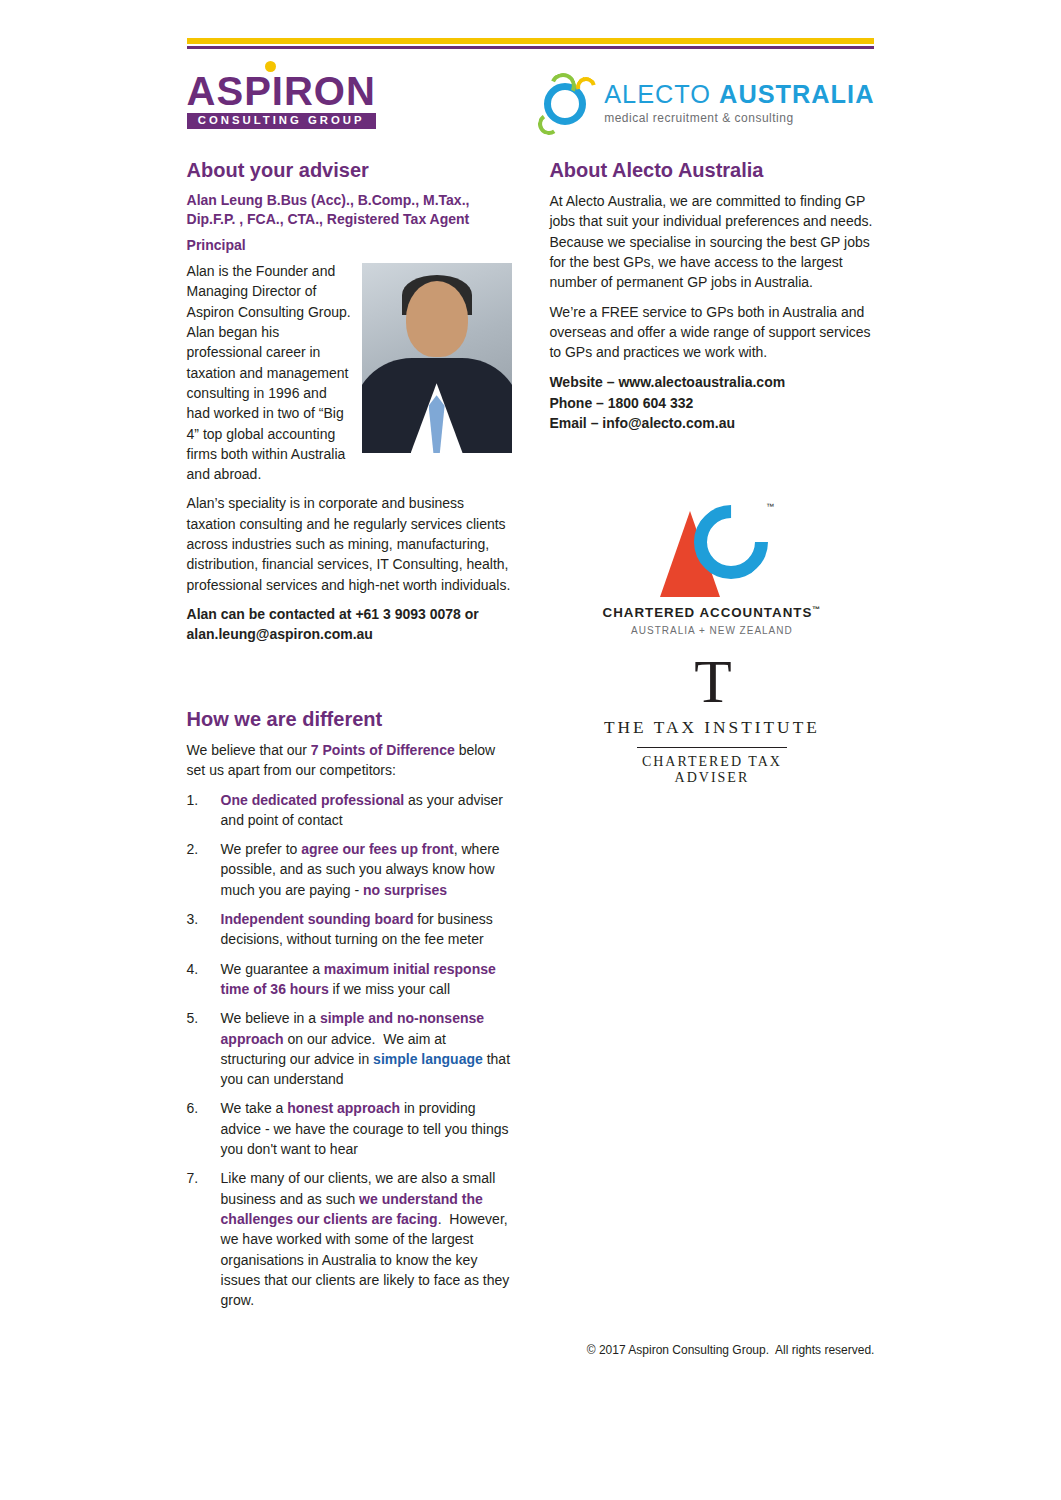ASPIRON
CONSULTING GROUP
ALECTO AUSTRALIA
medical recruitment & consulting
About your adviser
Alan Leung B.Bus (Acc)., B.Comp., M.Tax., Dip.F.P. , FCA., CTA., Registered Tax Agent
Principal
Alan is the Founder and Managing Director of Aspiron Consulting Group. Alan began his professional career in taxation and management consulting in 1996 and had worked in two of “Big 4” top global accounting firms both within Australia and abroad.
Alan’s speciality is in corporate and business taxation consulting and he regularly services clients across industries such as mining, manufacturing, distribution, financial services, IT Consulting, health, professional services and high-net worth individuals.
Alan can be contacted at +61 3 9093 0078 or alan.leung@aspiron.com.au
How we are different
We believe that our 7 Points of Difference below set us apart from our competitors:
One dedicated professional as your adviser and point of contact
We prefer to agree our fees up front, where possible, and as such you always know how much you are paying - no surprises
Independent sounding board for business decisions, without turning on the fee meter
We guarantee a maximum initial response time of 36 hours if we miss your call
We believe in a simple and no-nonsense approach on our advice. We aim at structuring our advice in simple language that you can understand
We take a honest approach in providing advice - we have the courage to tell you things you don't want to hear
Like many of our clients, we are also a small business and as such we understand the challenges our clients are facing. However, we have worked with some of the largest organisations in Australia to know the key issues that our clients are likely to face as they grow.
About Alecto Australia
At Alecto Australia, we are committed to finding GP jobs that suit your individual preferences and needs. Because we specialise in sourcing the best GP jobs for the best GPs, we have access to the largest number of permanent GP jobs in Australia.
We’re a FREE service to GPs both in Australia and overseas and offer a wide range of support services to GPs and practices we work with.
Website – www.alectoaustralia.com
Phone – 1800 604 332
Email – info@alecto.com.au
™
CHARTERED ACCOUNTANTS™
AUSTRALIA + NEW ZEALAND
T
THE TAX INSTITUTE
CHARTERED TAX
ADVISER
© 2017 Aspiron Consulting Group. All rights reserved.